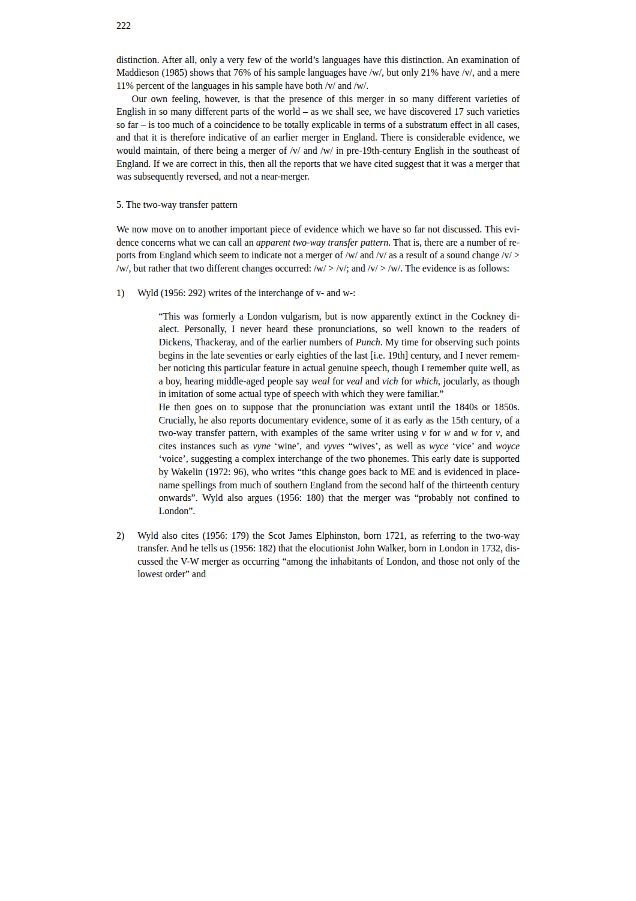222
distinction. After all, only a very few of the world’s languages have this distinction. An examination of Maddieson (1985) shows that 76% of his sample languages have /w/, but only 21% have /v/, and a mere 11% percent of the languages in his sample have both /v/ and /w/.
Our own feeling, however, is that the presence of this merger in so many different varieties of English in so many different parts of the world – as we shall see, we have discovered 17 such varieties so far – is too much of a coincidence to be totally explicable in terms of a substratum effect in all cases, and that it is therefore indicative of an earlier merger in England. There is considerable evidence, we would maintain, of there being a merger of /v/ and /w/ in pre-19th-century English in the southeast of England. If we are correct in this, then all the reports that we have cited suggest that it was a merger that was subsequently reversed, and not a near-merger.
5. The two-way transfer pattern
We now move on to another important piece of evidence which we have so far not discussed. This evidence concerns what we can call an apparent two-way transfer pattern. That is, there are a number of reports from England which seem to indicate not a merger of /w/ and /v/ as a result of a sound change /v/ > /w/, but rather that two different changes occurred: /w/ > /v/; and /v/ > /w/. The evidence is as follows:
1)
Wyld (1956: 292) writes of the interchange of v- and w-:
“This was formerly a London vulgarism, but is now apparently extinct in the Cockney dialect. Personally, I never heard these pronunciations, so well known to the readers of Dickens, Thackeray, and of the earlier numbers of Punch. My time for observing such points begins in the late seventies or early eighties of the last [i.e. 19th] century, and I never remember noticing this particular feature in actual genuine speech, though I remember quite well, as a boy, hearing middle-aged people say weal for veal and vich for which, jocularly, as though in imitation of some actual type of speech with which they were familiar.”
He then goes on to suppose that the pronunciation was extant until the 1840s or 1850s. Crucially, he also reports documentary evidence, some of it as early as the 15th century, of a two-way transfer pattern, with examples of the same writer using v for w and w for v, and cites instances such as vyne ‘wine’, and vyves “wives’, as well as wyce ‘vice’ and woyce ‘voice’, suggesting a complex interchange of the two phonemes. This early date is supported by Wakelin (1972: 96), who writes “this change goes back to ME and is evidenced in place-name spellings from much of southern England from the second half of the thirteenth century onwards”. Wyld also argues (1956: 180) that the merger was “probably not confined to London”.
2)
Wyld also cites (1956: 179) the Scot James Elphinston, born 1721, as referring to the two-way transfer. And he tells us (1956: 182) that the elocutionist John Walker, born in London in 1732, discussed the V-W merger as occurring “among the inhabitants of London, and those not only of the lowest order” and